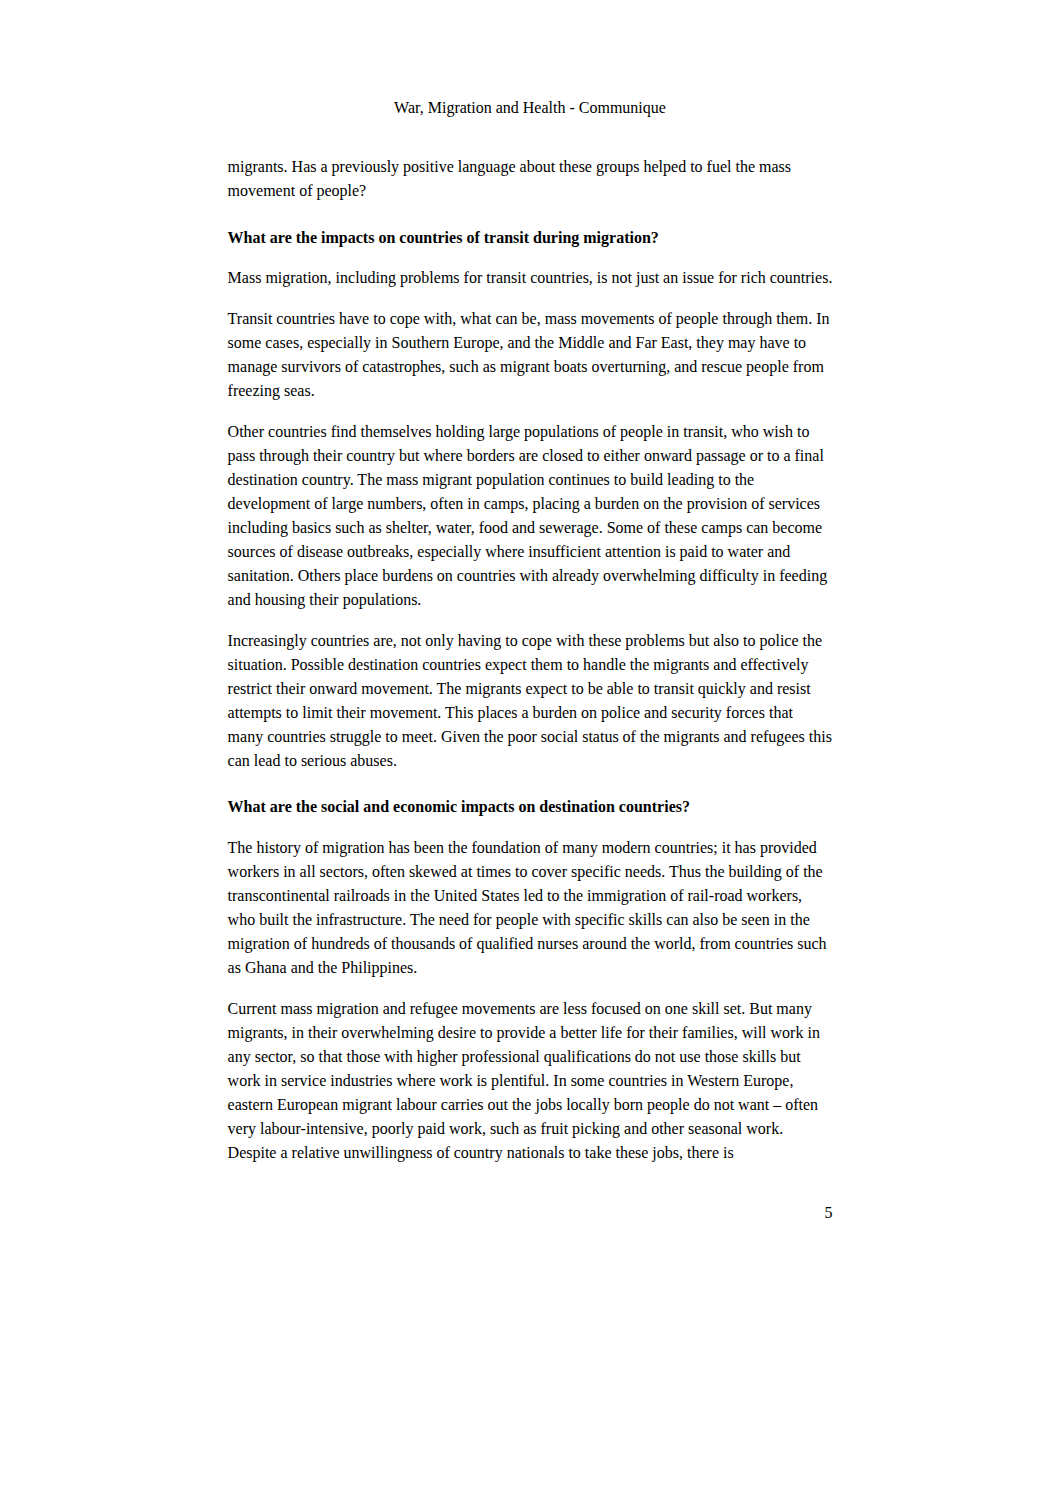War, Migration and Health - Communique
migrants. Has a previously positive language about these groups helped to fuel the mass movement of people?
What are the impacts on countries of transit during migration?
Mass migration, including problems for transit countries, is not just an issue for rich countries.
Transit countries have to cope with, what can be, mass movements of people through them. In some cases, especially in Southern Europe, and the Middle and Far East, they may have to manage survivors of catastrophes, such as migrant boats overturning, and rescue people from freezing seas.
Other countries find themselves holding large populations of people in transit, who wish to pass through their country but where borders are closed to either onward passage or to a final destination country. The mass migrant population continues to build leading to the development of large numbers, often in camps, placing a burden on the provision of services including basics such as shelter, water, food and sewerage. Some of these camps can become sources of disease outbreaks, especially where insufficient attention is paid to water and sanitation. Others place burdens on countries with already overwhelming difficulty in feeding and housing their populations.
Increasingly countries are, not only having to cope with these problems but also to police the situation. Possible destination countries expect them to handle the migrants and effectively restrict their onward movement. The migrants expect to be able to transit quickly and resist attempts to limit their movement. This places a burden on police and security forces that many countries struggle to meet. Given the poor social status of the migrants and refugees this can lead to serious abuses.
What are the social and economic impacts on destination countries?
The history of migration has been the foundation of many modern countries; it has provided workers in all sectors, often skewed at times to cover specific needs. Thus the building of the transcontinental railroads in the United States led to the immigration of rail-road workers, who built the infrastructure. The need for people with specific skills can also be seen in the migration of hundreds of thousands of qualified nurses around the world, from countries such as Ghana and the Philippines.
Current mass migration and refugee movements are less focused on one skill set. But many migrants, in their overwhelming desire to provide a better life for their families, will work in any sector, so that those with higher professional qualifications do not use those skills but work in service industries where work is plentiful. In some countries in Western Europe, eastern European migrant labour carries out the jobs locally born people do not want – often very labour-intensive, poorly paid work, such as fruit picking and other seasonal work. Despite a relative unwillingness of country nationals to take these jobs, there is
5